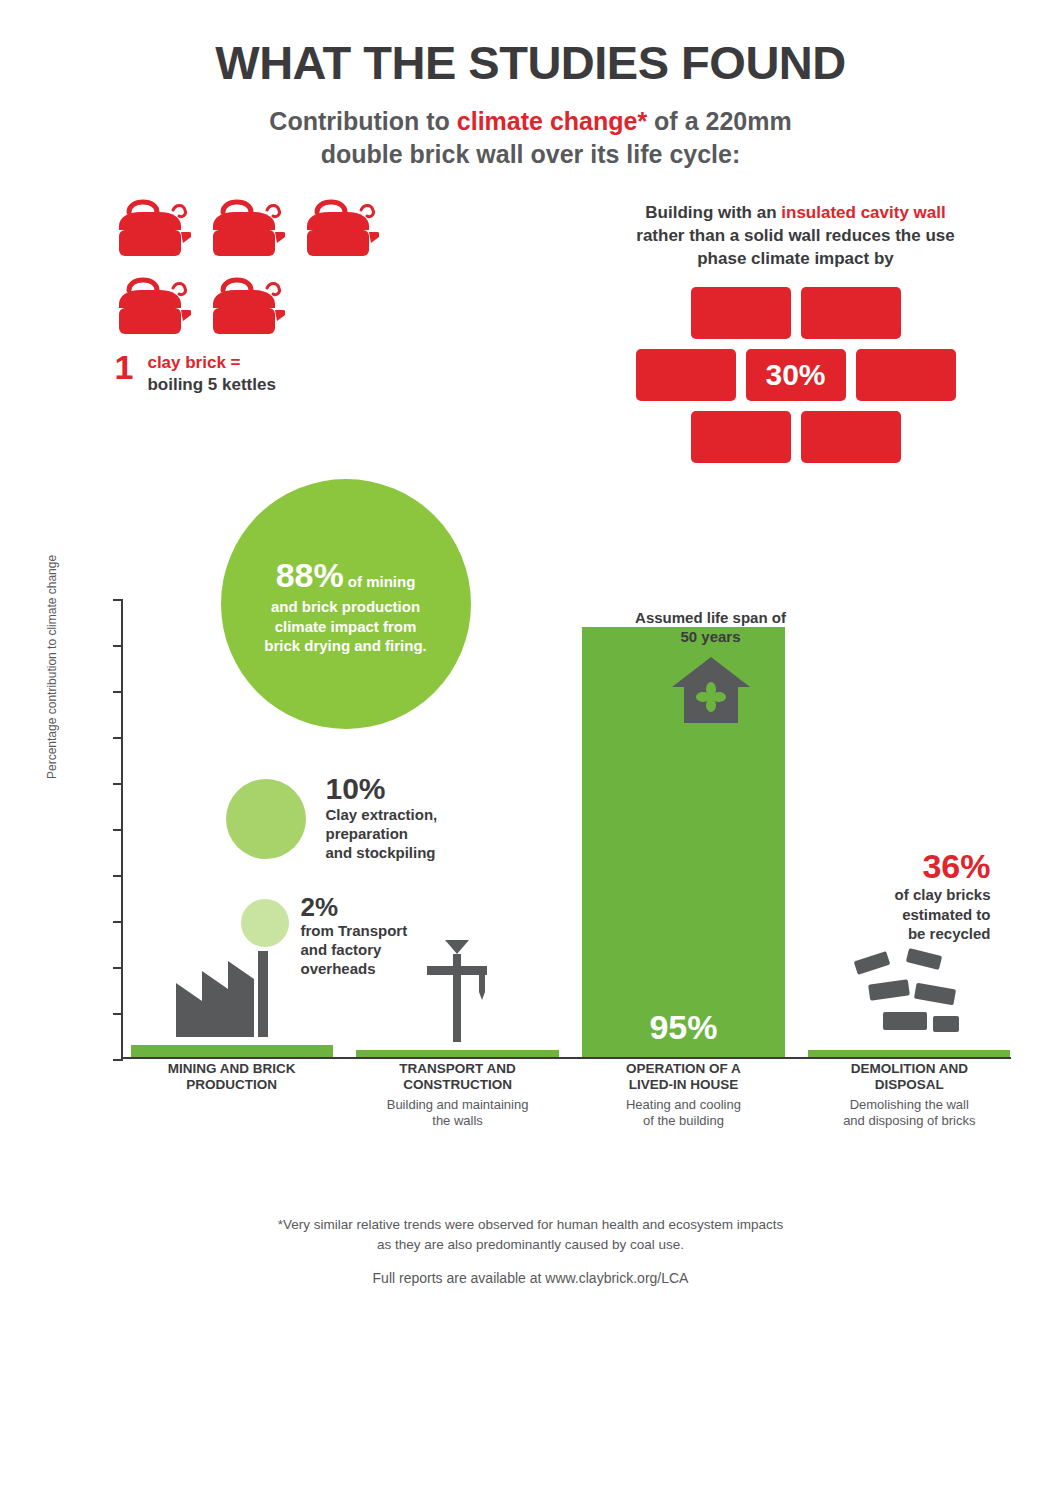WHAT THE STUDIES FOUND
Contribution to climate change* of a 220mm
double brick wall over its life cycle:
1
clay brick =
boiling 5 kettles
Building with an insulated cavity wall
rather than a solid wall reduces the use
phase climate impact by
30%
88% of mining
and brick production
climate impact from
brick drying and firing.
Assumed life span of
50 years
10%
Clay extraction,
preparation
and stockpiling
2%
from Transport
and factory
overheads
36%
of clay bricks
estimated to
be recycled
Percentage contribution to climate change
95%
Mining and Brick
Production
Transport and
Construction
Building and maintaining
the walls
Operation of a
Lived-in House
Heating and cooling
of the building
Demolition and
Disposal
Demolishing the wall
and disposing of bricks
*Very similar relative trends were observed for human health and ecosystem impacts
as they are also predominantly caused by coal use.
Full reports are available at www.claybrick.org/LCA